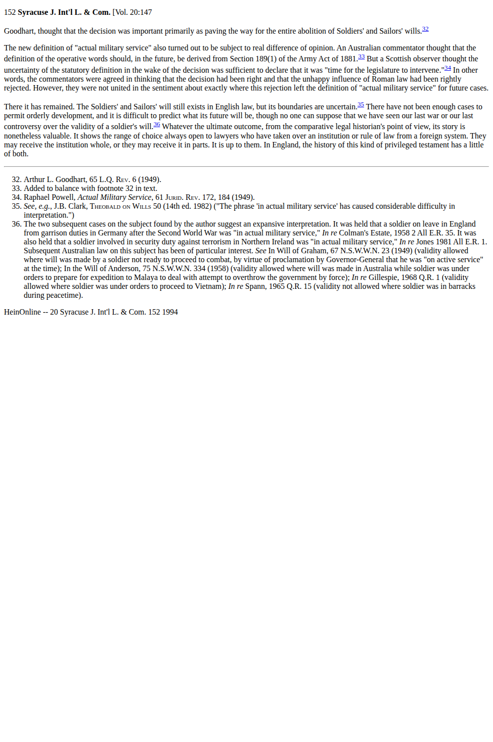152 Syracuse J. Int'l L. & Com. [Vol. 20:147
Goodhart, thought that the decision was important primarily as paving the way for the entire abolition of Soldiers' and Sailors' wills.32
The new definition of "actual military service" also turned out to be subject to real difference of opinion. An Australian commentator thought that the definition of the operative words should, in the future, be derived from Section 189(1) of the Army Act of 1881.33 But a Scottish observer thought the uncertainty of the statutory definition in the wake of the decision was sufficient to declare that it was "time for the legislature to intervene."34 In other words, the commentators were agreed in thinking that the decision had been right and that the unhappy influence of Roman law had been rightly rejected. However, they were not united in the sentiment about exactly where this rejection left the definition of "actual military service" for future cases.
There it has remained. The Soldiers' and Sailors' will still exists in English law, but its boundaries are uncertain.35 There have not been enough cases to permit orderly development, and it is difficult to predict what its future will be, though no one can suppose that we have seen our last war or our last controversy over the validity of a soldier's will.36 Whatever the ultimate outcome, from the comparative legal historian's point of view, its story is nonetheless valuable. It shows the range of choice always open to lawyers who have taken over an institution or rule of law from a foreign system. They may receive the institution whole, or they may receive it in parts. It is up to them. In England, the history of this kind of privileged testament has a little of both.
Arthur L. Goodhart, 65 L.Q. Rev. 6 (1949).
Added to balance with footnote 32 in text.
Raphael Powell, Actual Military Service, 61 Jurid. Rev. 172, 184 (1949).
See, e.g., J.B. Clark, Theobald on Wills 50 (14th ed. 1982) ("The phrase 'in actual military service' has caused considerable difficulty in interpretation.")
The two subsequent cases on the subject found by the author suggest an expansive interpretation. It was held that a soldier on leave in England from garrison duties in Germany after the Second World War was "in actual military service," In re Colman's Estate, 1958 2 All E.R. 35. It was also held that a soldier involved in security duty against terrorism in Northern Ireland was "in actual military service," In re Jones 1981 All E.R. 1. Subsequent Australian law on this subject has been of particular interest. See In Will of Graham, 67 N.S.W.W.N. 23 (1949) (validity allowed where will was made by a soldier not ready to proceed to combat, by virtue of proclamation by Governor-General that he was "on active service" at the time); In the Will of Anderson, 75 N.S.W.W.N. 334 (1958) (validity allowed where will was made in Australia while soldier was under orders to prepare for expedition to Malaya to deal with attempt to overthrow the government by force); In re Gillespie, 1968 Q.R. 1 (validity allowed where soldier was under orders to proceed to Vietnam); In re Spann, 1965 Q.R. 15 (validity not allowed where soldier was in barracks during peacetime).
HeinOnline -- 20 Syracuse J. Int'l L. & Com. 152 1994